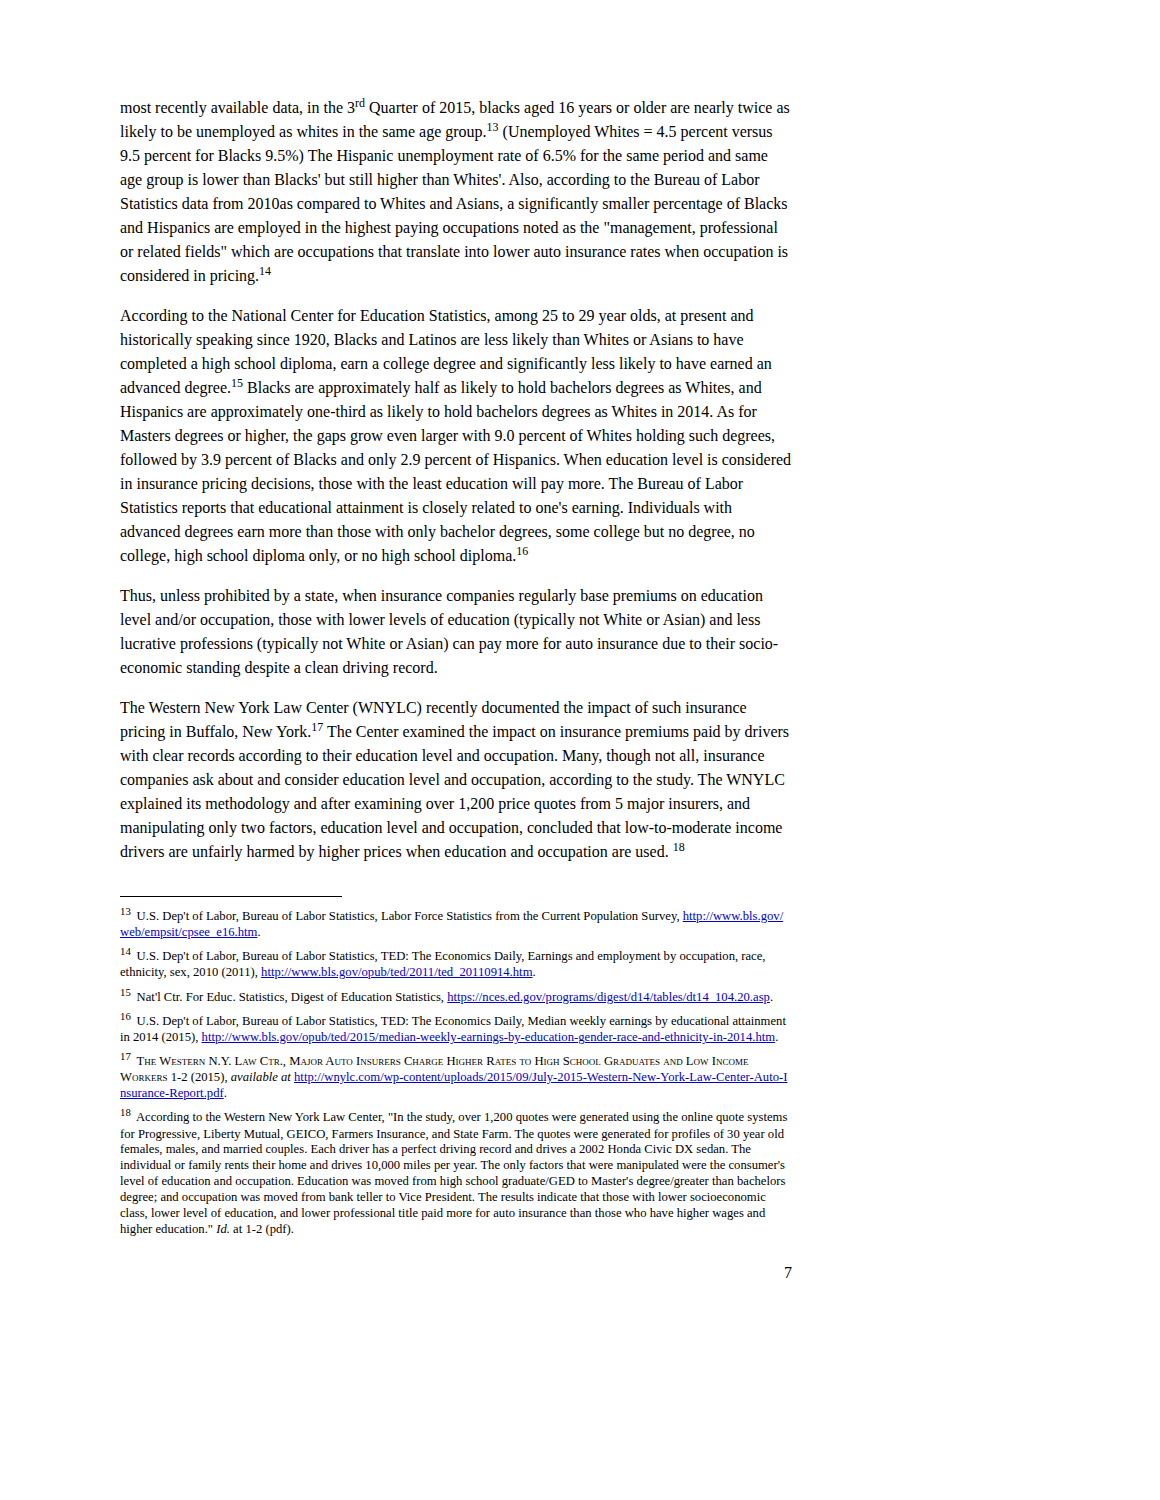most recently available data, in the 3rd Quarter of 2015, blacks aged 16 years or older are nearly twice as likely to be unemployed as whites in the same age group.13 (Unemployed Whites = 4.5 percent versus 9.5 percent for Blacks 9.5%) The Hispanic unemployment rate of 6.5% for the same period and same age group is lower than Blacks' but still higher than Whites'. Also, according to the Bureau of Labor Statistics data from 2010as compared to Whites and Asians, a significantly smaller percentage of Blacks and Hispanics are employed in the highest paying occupations noted as the "management, professional or related fields" which are occupations that translate into lower auto insurance rates when occupation is considered in pricing.14
According to the National Center for Education Statistics, among 25 to 29 year olds, at present and historically speaking since 1920, Blacks and Latinos are less likely than Whites or Asians to have completed a high school diploma, earn a college degree and significantly less likely to have earned an advanced degree.15 Blacks are approximately half as likely to hold bachelors degrees as Whites, and Hispanics are approximately one-third as likely to hold bachelors degrees as Whites in 2014. As for Masters degrees or higher, the gaps grow even larger with 9.0 percent of Whites holding such degrees, followed by 3.9 percent of Blacks and only 2.9 percent of Hispanics. When education level is considered in insurance pricing decisions, those with the least education will pay more. The Bureau of Labor Statistics reports that educational attainment is closely related to one's earning. Individuals with advanced degrees earn more than those with only bachelor degrees, some college but no degree, no college, high school diploma only, or no high school diploma.16
Thus, unless prohibited by a state, when insurance companies regularly base premiums on education level and/or occupation, those with lower levels of education (typically not White or Asian) and less lucrative professions (typically not White or Asian) can pay more for auto insurance due to their socio-economic standing despite a clean driving record.
The Western New York Law Center (WNYLC) recently documented the impact of such insurance pricing in Buffalo, New York.17 The Center examined the impact on insurance premiums paid by drivers with clear records according to their education level and occupation. Many, though not all, insurance companies ask about and consider education level and occupation, according to the study. The WNYLC explained its methodology and after examining over 1,200 price quotes from 5 major insurers, and manipulating only two factors, education level and occupation, concluded that low-to-moderate income drivers are unfairly harmed by higher prices when education and occupation are used. 18
13 U.S. Dep't of Labor, Bureau of Labor Statistics, Labor Force Statistics from the Current Population Survey, http://www.bls.gov/web/empsit/cpsee_e16.htm.
14 U.S. Dep't of Labor, Bureau of Labor Statistics, TED: The Economics Daily, Earnings and employment by occupation, race, ethnicity, sex, 2010 (2011), http://www.bls.gov/opub/ted/2011/ted_20110914.htm.
15 Nat'l Ctr. For Educ. Statistics, Digest of Education Statistics, https://nces.ed.gov/programs/digest/d14/tables/dt14_104.20.asp.
16 U.S. Dep't of Labor, Bureau of Labor Statistics, TED: The Economics Daily, Median weekly earnings by educational attainment in 2014 (2015), http://www.bls.gov/opub/ted/2015/median-weekly-earnings-by-education-gender-race-and-ethnicity-in-2014.htm.
17 The Western N.Y. Law Ctr., Major Auto Insurers Charge Higher Rates to High School Graduates and Low Income Workers 1-2 (2015), available at http://wnylc.com/wp-content/uploads/2015/09/July-2015-Western-New-York-Law-Center-Auto-Insurance-Report.pdf.
18 According to the Western New York Law Center, "In the study, over 1,200 quotes were generated using the online quote systems for Progressive, Liberty Mutual, GEICO, Farmers Insurance, and State Farm. The quotes were generated for profiles of 30 year old females, males, and married couples. Each driver has a perfect driving record and drives a 2002 Honda Civic DX sedan. The individual or family rents their home and drives 10,000 miles per year. The only factors that were manipulated were the consumer's level of education and occupation. Education was moved from high school graduate/GED to Master's degree/greater than bachelors degree; and occupation was moved from bank teller to Vice President. The results indicate that those with lower socioeconomic class, lower level of education, and lower professional title paid more for auto insurance than those who have higher wages and higher education." Id. at 1-2 (pdf).
7